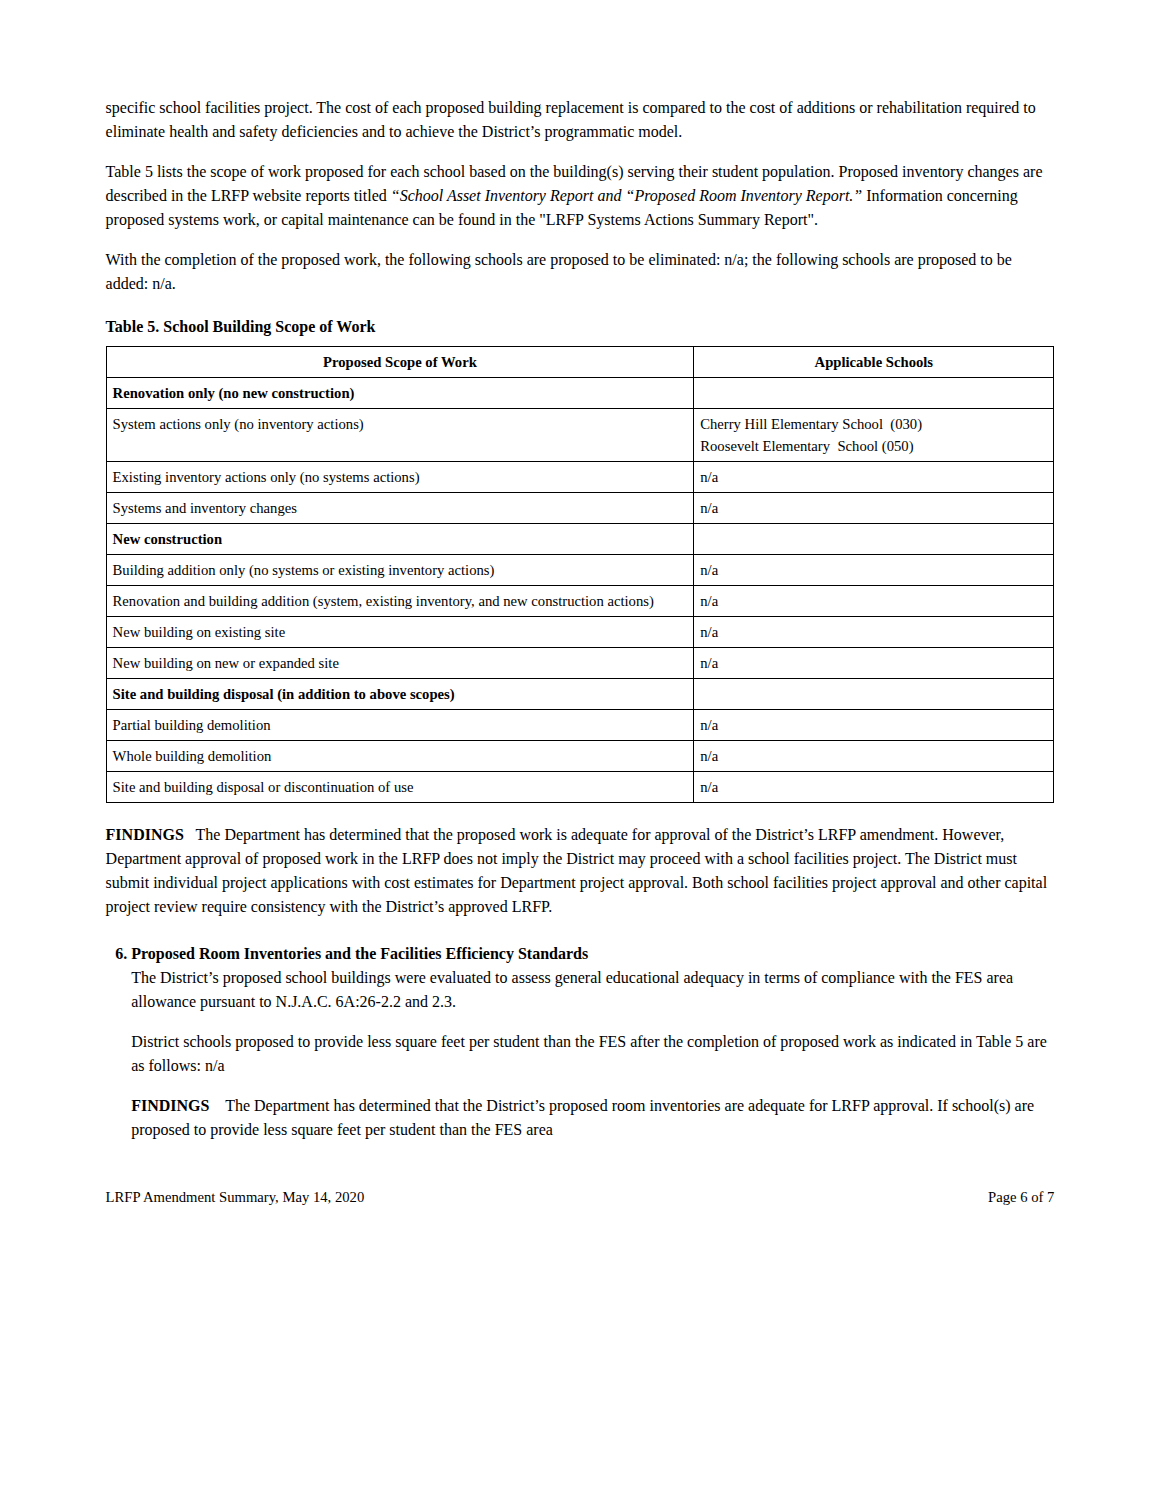specific school facilities project. The cost of each proposed building replacement is compared to the cost of additions or rehabilitation required to eliminate health and safety deficiencies and to achieve the District’s programmatic model.
Table 5 lists the scope of work proposed for each school based on the building(s) serving their student population. Proposed inventory changes are described in the LRFP website reports titled “School Asset Inventory Report and “Proposed Room Inventory Report.” Information concerning proposed systems work, or capital maintenance can be found in the "LRFP Systems Actions Summary Report".
With the completion of the proposed work, the following schools are proposed to be eliminated: n/a; the following schools are proposed to be added: n/a.
Table 5. School Building Scope of Work
| Proposed Scope of Work | Applicable Schools |
| --- | --- |
| Renovation only (no new construction) | |
| System actions only (no inventory actions) | Cherry Hill Elementary School (030) Roosevelt Elementary School (050) |
| Existing inventory actions only (no systems actions) | n/a |
| Systems and inventory changes | n/a |
| New construction | |
| Building addition only (no systems or existing inventory actions) | n/a |
| Renovation and building addition (system, existing inventory, and new construction actions) | n/a |
| New building on existing site | n/a |
| New building on new or expanded site | n/a |
| Site and building disposal (in addition to above scopes) | |
| Partial building demolition | n/a |
| Whole building demolition | n/a |
| Site and building disposal or discontinuation of use | n/a |
FINDINGS The Department has determined that the proposed work is adequate for approval of the District’s LRFP amendment. However, Department approval of proposed work in the LRFP does not imply the District may proceed with a school facilities project. The District must submit individual project applications with cost estimates for Department project approval. Both school facilities project approval and other capital project review require consistency with the District’s approved LRFP.
Proposed Room Inventories and the Facilities Efficiency Standards
The District’s proposed school buildings were evaluated to assess general educational adequacy in terms of compliance with the FES area allowance pursuant to N.J.A.C. 6A:26-2.2 and 2.3.
District schools proposed to provide less square feet per student than the FES after the completion of proposed work as indicated in Table 5 are as follows: n/a
FINDINGS The Department has determined that the District’s proposed room inventories are adequate for LRFP approval. If school(s) are proposed to provide less square feet per student than the FES area
LRFP Amendment Summary, May 14, 2020 Page 6 of 7